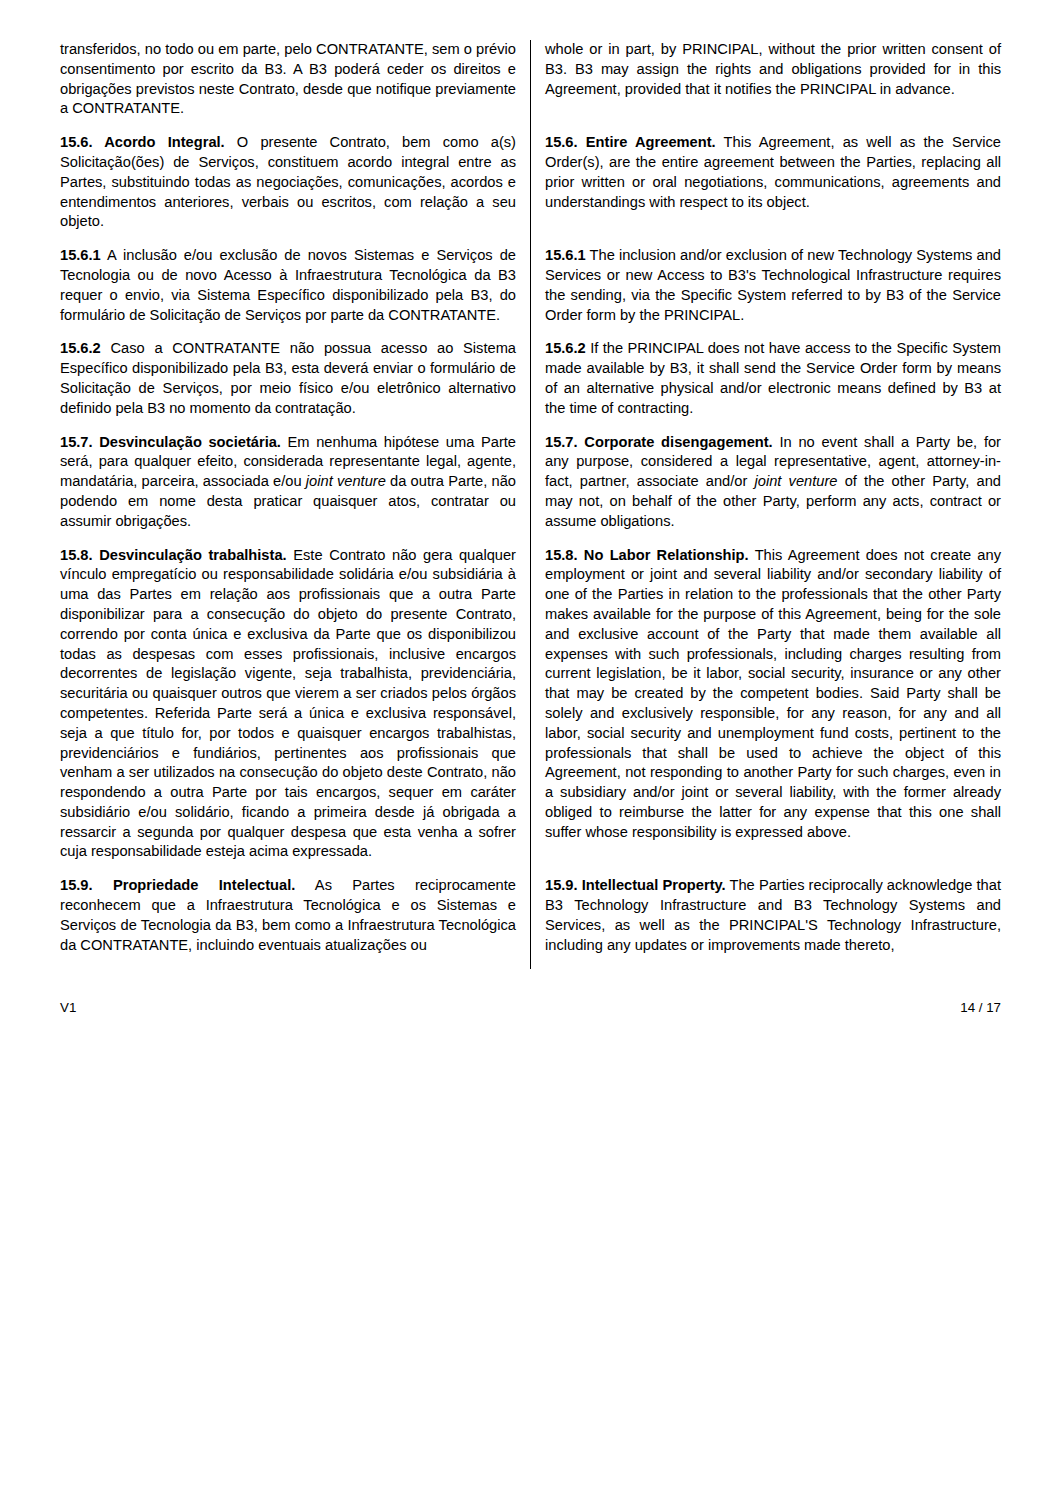| transferidos, no todo ou em parte, pelo CONTRATANTE, sem o prévio consentimento por escrito da B3. A B3 poderá ceder os direitos e obrigações previstos neste Contrato, desde que notifique previamente a CONTRATANTE. | whole or in part, by PRINCIPAL, without the prior written consent of B3. B3 may assign the rights and obligations provided for in this Agreement, provided that it notifies the PRINCIPAL in advance. |
| 15.6. Acordo Integral. O presente Contrato, bem como a(s) Solicitação(ões) de Serviços, constituem acordo integral entre as Partes, substituindo todas as negociações, comunicações, acordos e entendimentos anteriores, verbais ou escritos, com relação a seu objeto. | 15.6. Entire Agreement. This Agreement, as well as the Service Order(s), are the entire agreement between the Parties, replacing all prior written or oral negotiations, communications, agreements and understandings with respect to its object. |
| 15.6.1 A inclusão e/ou exclusão de novos Sistemas e Serviços de Tecnologia ou de novo Acesso à Infraestrutura Tecnológica da B3 requer o envio, via Sistema Específico disponibilizado pela B3, do formulário de Solicitação de Serviços por parte da CONTRATANTE. | 15.6.1 The inclusion and/or exclusion of new Technology Systems and Services or new Access to B3's Technological Infrastructure requires the sending, via the Specific System referred to by B3 of the Service Order form by the PRINCIPAL. |
| 15.6.2 Caso a CONTRATANTE não possua acesso ao Sistema Específico disponibilizado pela B3, esta deverá enviar o formulário de Solicitação de Serviços, por meio físico e/ou eletrônico alternativo definido pela B3 no momento da contratação. | 15.6.2 If the PRINCIPAL does not have access to the Specific System made available by B3, it shall send the Service Order form by means of an alternative physical and/or electronic means defined by B3 at the time of contracting. |
| 15.7. Desvinculação societária. Em nenhuma hipótese uma Parte será, para qualquer efeito, considerada representante legal, agente, mandatária, parceira, associada e/ou joint venture da outra Parte, não podendo em nome desta praticar quaisquer atos, contratar ou assumir obrigações. | 15.7. Corporate disengagement. In no event shall a Party be, for any purpose, considered a legal representative, agent, attorney-in-fact, partner, associate and/or joint venture of the other Party, and may not, on behalf of the other Party, perform any acts, contract or assume obligations. |
| 15.8. Desvinculação trabalhista. Este Contrato não gera qualquer vínculo empregatício ou responsabilidade solidária e/ou subsidiária à uma das Partes em relação aos profissionais que a outra Parte disponibilizar para a consecução do objeto do presente Contrato, correndo por conta única e exclusiva da Parte que os disponibilizou todas as despesas com esses profissionais, inclusive encargos decorrentes de legislação vigente, seja trabalhista, previdenciária, securitária ou quaisquer outros que vierem a ser criados pelos órgãos competentes. Referida Parte será a única e exclusiva responsável, seja a que título for, por todos e quaisquer encargos trabalhistas, previdenciários e fundiários, pertinentes aos profissionais que venham a ser utilizados na consecução do objeto deste Contrato, não respondendo a outra Parte por tais encargos, sequer em caráter subsidiário e/ou solidário, ficando a primeira desde já obrigada a ressarcir a segunda por qualquer despesa que esta venha a sofrer cuja responsabilidade esteja acima expressada. | 15.8. No Labor Relationship. This Agreement does not create any employment or joint and several liability and/or secondary liability of one of the Parties in relation to the professionals that the other Party makes available for the purpose of this Agreement, being for the sole and exclusive account of the Party that made them available all expenses with such professionals, including charges resulting from current legislation, be it labor, social security, insurance or any other that may be created by the competent bodies. Said Party shall be solely and exclusively responsible, for any reason, for any and all labor, social security and unemployment fund costs, pertinent to the professionals that shall be used to achieve the object of this Agreement, not responding to another Party for such charges, even in a subsidiary and/or joint or several liability, with the former already obliged to reimburse the latter for any expense that this one shall suffer whose responsibility is expressed above. |
| 15.9. Propriedade Intelectual. As Partes reciprocamente reconhecem que a Infraestrutura Tecnológica e os Sistemas e Serviços de Tecnologia da B3, bem como a Infraestrutura Tecnológica da CONTRATANTE, incluindo eventuais atualizações ou | 15.9. Intellectual Property. The Parties reciprocally acknowledge that B3 Technology Infrastructure and B3 Technology Systems and Services, as well as the PRINCIPAL'S Technology Infrastructure, including any updates or improvements made thereto, |
V1 14 / 17